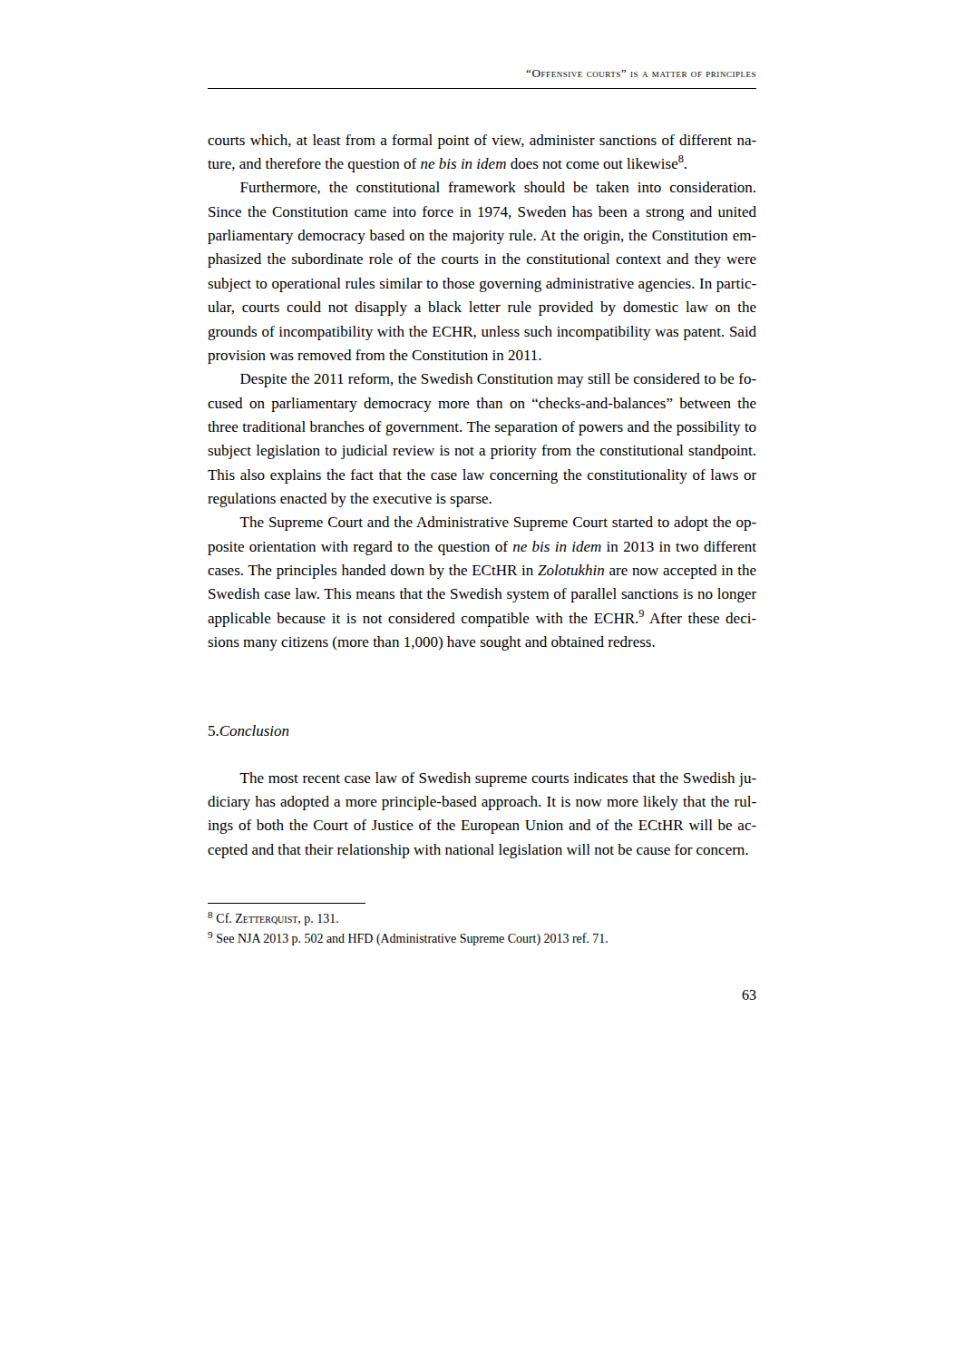“Offensive courts” is a matter of principles
courts which, at least from a formal point of view, administer sanctions of different nature, and therefore the question of ne bis in idem does not come out likewise8.
Furthermore, the constitutional framework should be taken into consideration. Since the Constitution came into force in 1974, Sweden has been a strong and united parliamentary democracy based on the majority rule. At the origin, the Constitution emphasized the subordinate role of the courts in the constitutional context and they were subject to operational rules similar to those governing administrative agencies. In particular, courts could not disapply a black letter rule provided by domestic law on the grounds of incompatibility with the ECHR, unless such incompatibility was patent. Said provision was removed from the Constitution in 2011.
Despite the 2011 reform, the Swedish Constitution may still be considered to be focused on parliamentary democracy more than on “checks-and-balances” between the three traditional branches of government. The separation of powers and the possibility to subject legislation to judicial review is not a priority from the constitutional standpoint. This also explains the fact that the case law concerning the constitutionality of laws or regulations enacted by the executive is sparse.
The Supreme Court and the Administrative Supreme Court started to adopt the opposite orientation with regard to the question of ne bis in idem in 2013 in two different cases. The principles handed down by the ECtHR in Zolotukhin are now accepted in the Swedish case law. This means that the Swedish system of parallel sanctions is no longer applicable because it is not considered compatible with the ECHR.9 After these decisions many citizens (more than 1,000) have sought and obtained redress.
5. Conclusion
The most recent case law of Swedish supreme courts indicates that the Swedish judiciary has adopted a more principle-based approach. It is now more likely that the rulings of both the Court of Justice of the European Union and of the ECtHR will be accepted and that their relationship with national legislation will not be cause for concern.
8 Cf. Zetterquist, p. 131.
9 See NJA 2013 p. 502 and HFD (Administrative Supreme Court) 2013 ref. 71.
63